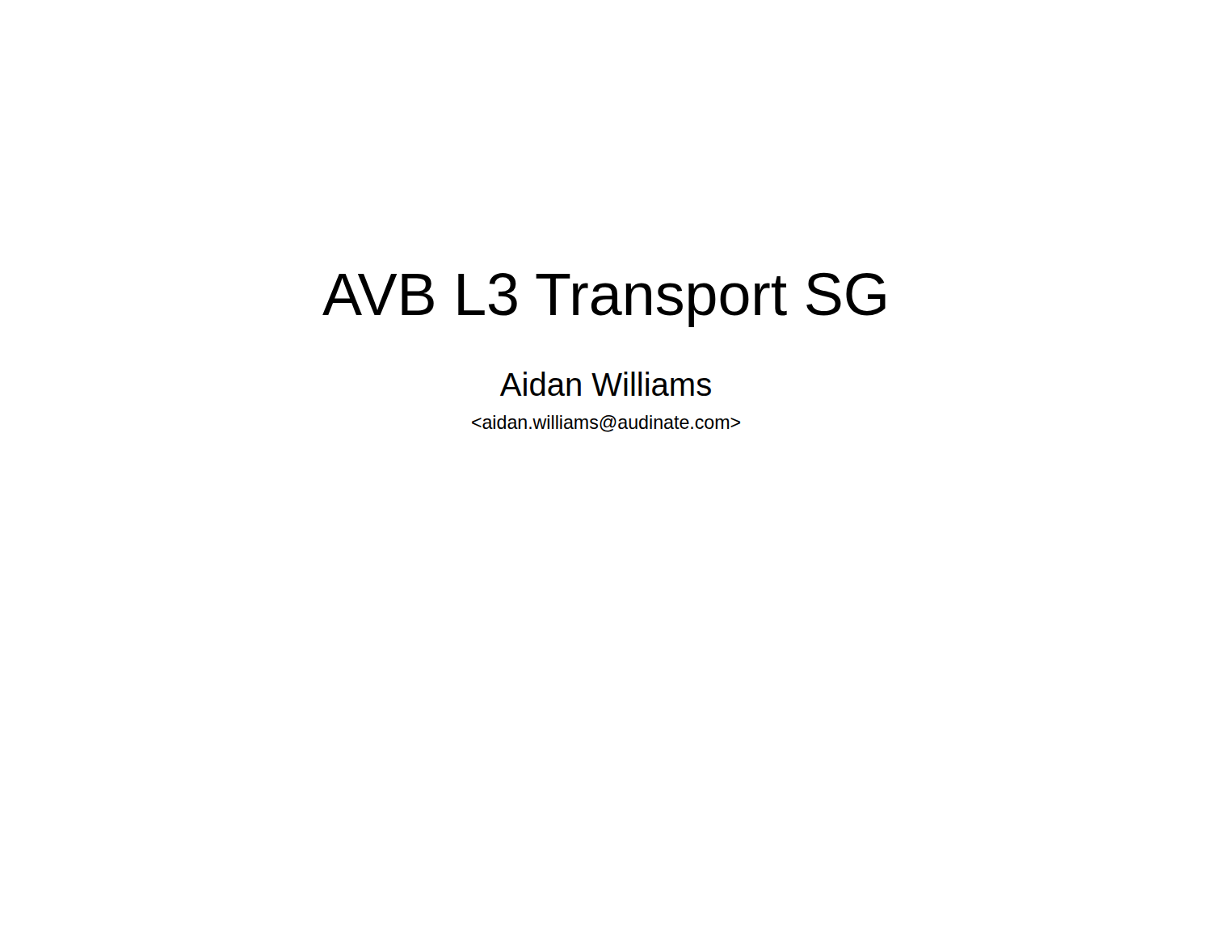AVB L3 Transport SG
Aidan Williams
<aidan.williams@audinate.com>